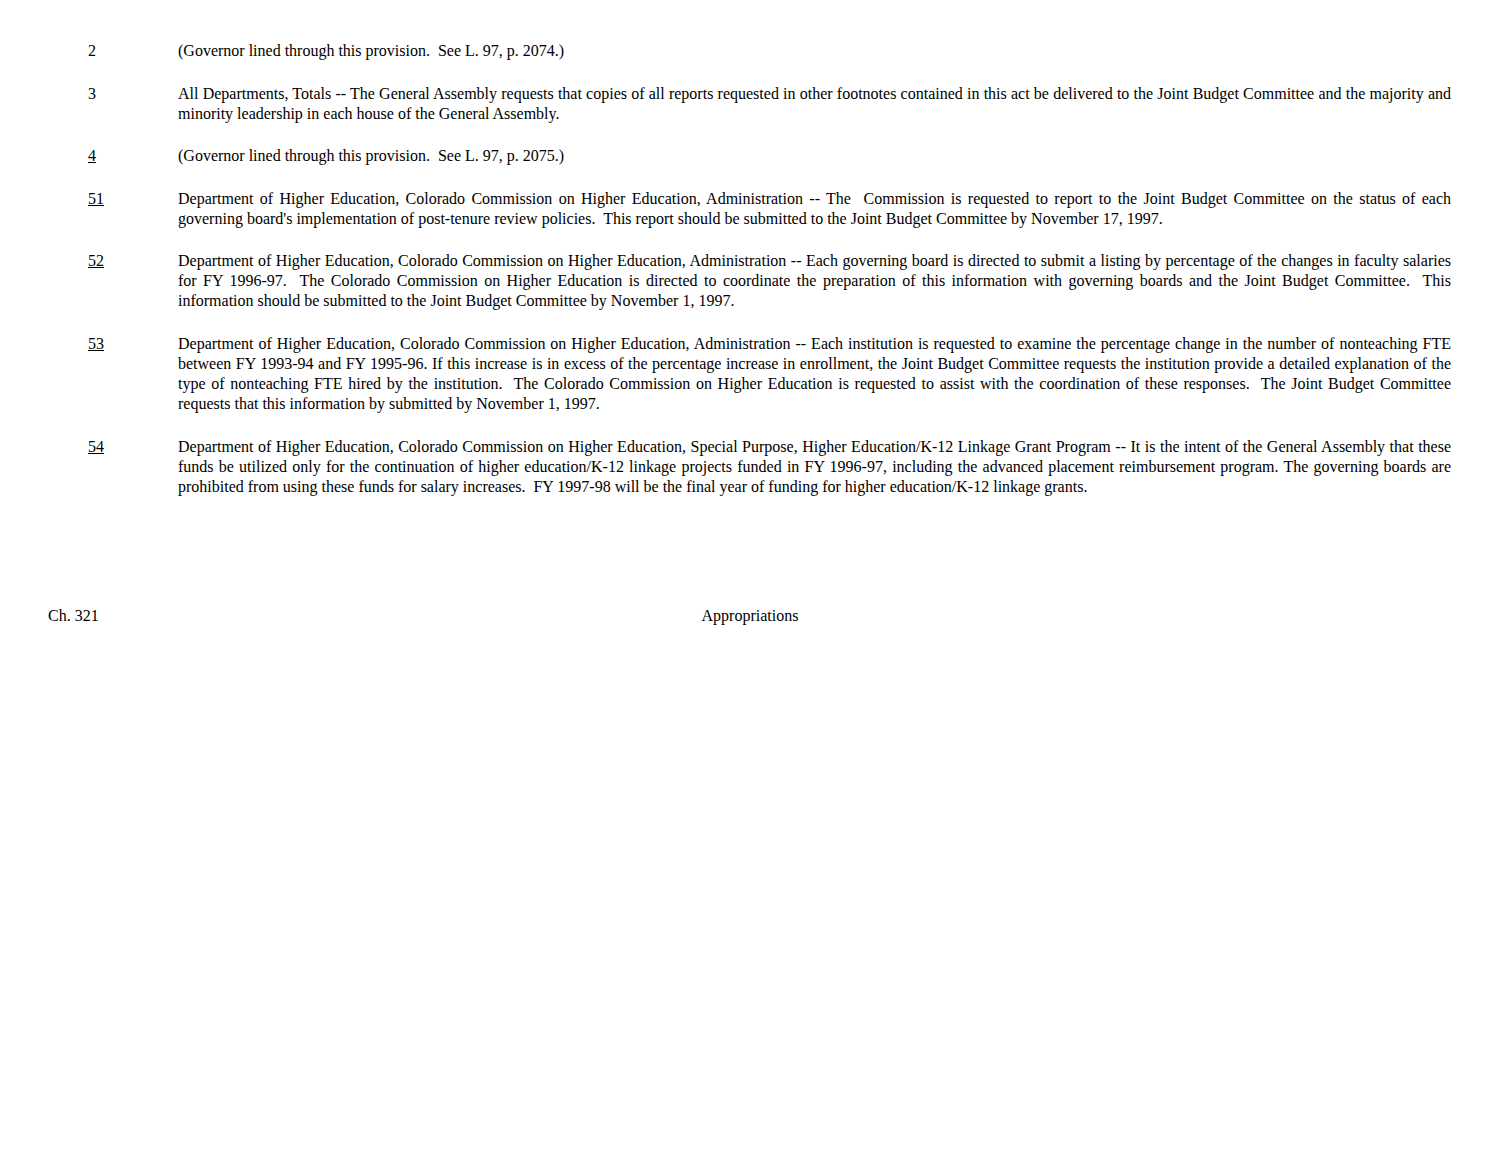| 2 | (Governor lined through this provision. See L. 97, p. 2074.) |
| 3 | All Departments, Totals -- The General Assembly requests that copies of all reports requested in other footnotes contained in this act be delivered to the Joint Budget Committee and the majority and minority leadership in each house of the General Assembly. |
| 4 | (Governor lined through this provision. See L. 97, p. 2075.) |
| 51 | Department of Higher Education, Colorado Commission on Higher Education, Administration -- The Commission is requested to report to the Joint Budget Committee on the status of each governing board's implementation of post-tenure review policies. This report should be submitted to the Joint Budget Committee by November 17, 1997. |
| 52 | Department of Higher Education, Colorado Commission on Higher Education, Administration -- Each governing board is directed to submit a listing by percentage of the changes in faculty salaries for FY 1996-97. The Colorado Commission on Higher Education is directed to coordinate the preparation of this information with governing boards and the Joint Budget Committee. This information should be submitted to the Joint Budget Committee by November 1, 1997. |
| 53 | Department of Higher Education, Colorado Commission on Higher Education, Administration -- Each institution is requested to examine the percentage change in the number of nonteaching FTE between FY 1993-94 and FY 1995-96. If this increase is in excess of the percentage increase in enrollment, the Joint Budget Committee requests the institution provide a detailed explanation of the type of nonteaching FTE hired by the institution. The Colorado Commission on Higher Education is requested to assist with the coordination of these responses. The Joint Budget Committee requests that this information by submitted by November 1, 1997. |
| 54 | Department of Higher Education, Colorado Commission on Higher Education, Special Purpose, Higher Education/K-12 Linkage Grant Program -- It is the intent of the General Assembly that these funds be utilized only for the continuation of higher education/K-12 linkage projects funded in FY 1996-97, including the advanced placement reimbursement program. The governing boards are prohibited from using these funds for salary increases. FY 1997-98 will be the final year of funding for higher education/K-12 linkage grants. |
Ch. 321 Appropriations